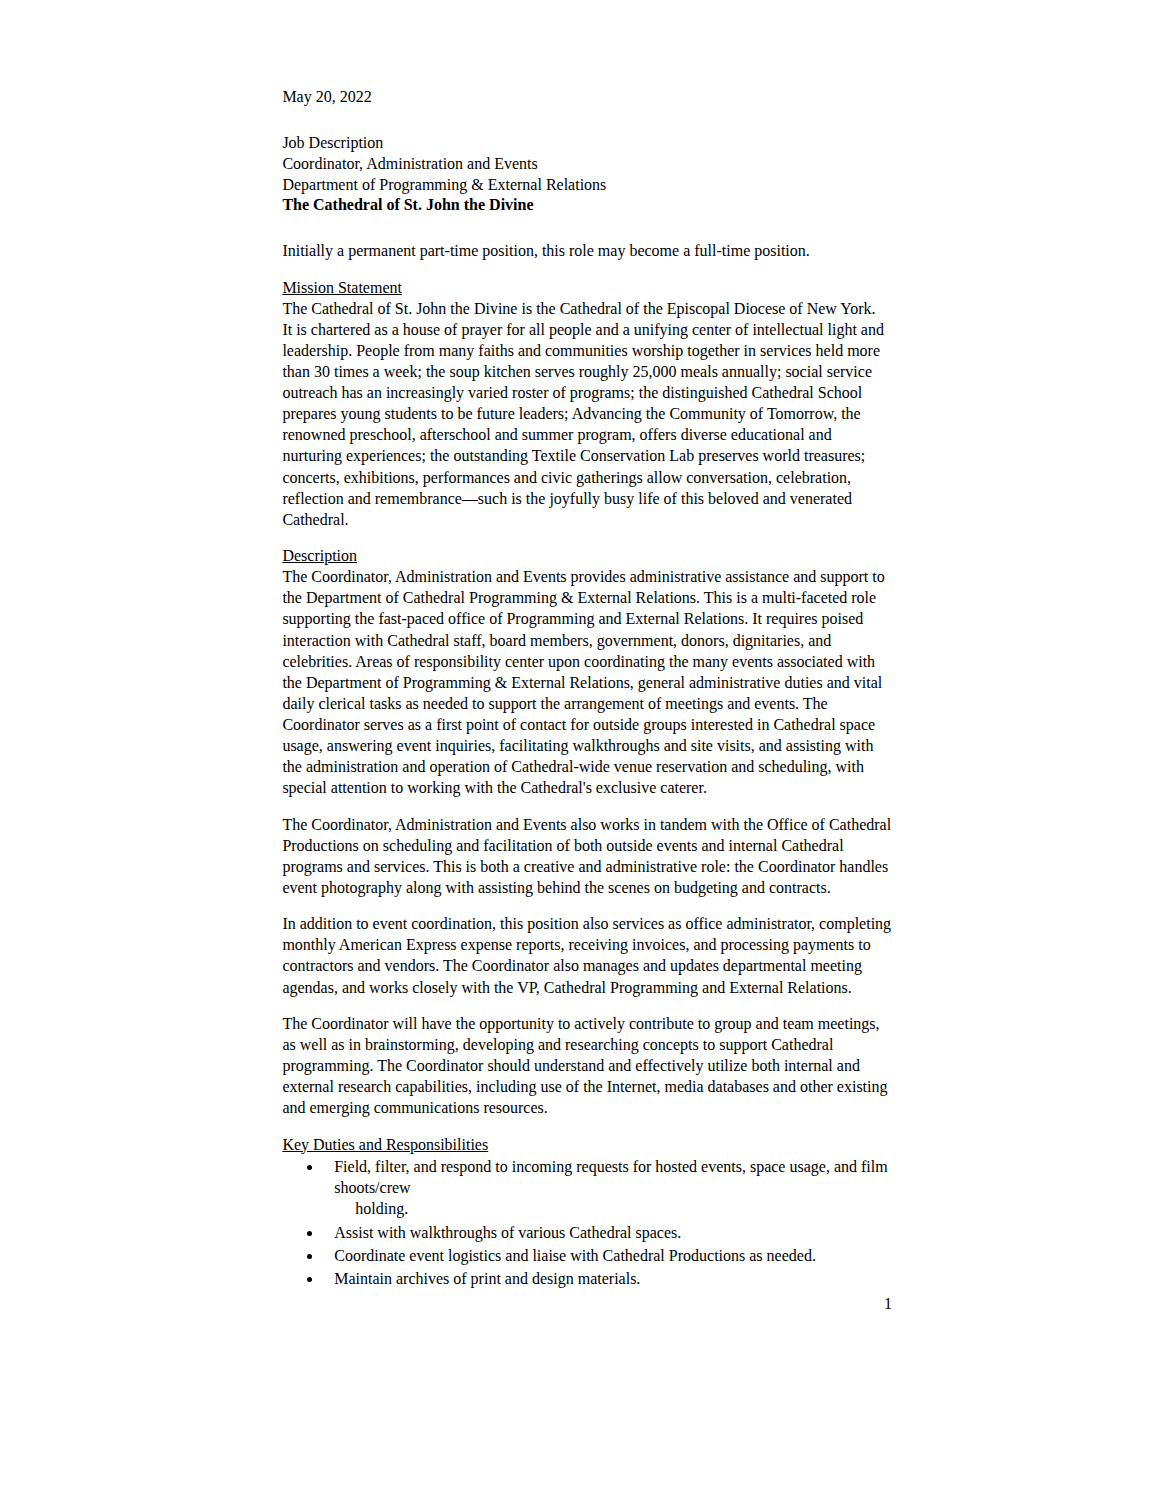May 20, 2022
Job Description
Coordinator, Administration and Events
Department of Programming & External Relations
The Cathedral of St. John the Divine
Initially a permanent part-time position, this role may become a full-time position.
Mission Statement
The Cathedral of St. John the Divine is the Cathedral of the Episcopal Diocese of New York. It is chartered as a house of prayer for all people and a unifying center of intellectual light and leadership. People from many faiths and communities worship together in services held more than 30 times a week; the soup kitchen serves roughly 25,000 meals annually; social service outreach has an increasingly varied roster of programs; the distinguished Cathedral School prepares young students to be future leaders; Advancing the Community of Tomorrow, the renowned preschool, afterschool and summer program, offers diverse educational and nurturing experiences; the outstanding Textile Conservation Lab preserves world treasures; concerts, exhibitions, performances and civic gatherings allow conversation, celebration, reflection and remembrance—such is the joyfully busy life of this beloved and venerated Cathedral.
Description
The Coordinator, Administration and Events provides administrative assistance and support to the Department of Cathedral Programming & External Relations. This is a multi-faceted role supporting the fast-paced office of Programming and External Relations. It requires poised interaction with Cathedral staff, board members, government, donors, dignitaries, and celebrities. Areas of responsibility center upon coordinating the many events associated with the Department of Programming & External Relations, general administrative duties and vital daily clerical tasks as needed to support the arrangement of meetings and events. The Coordinator serves as a first point of contact for outside groups interested in Cathedral space usage, answering event inquiries, facilitating walkthroughs and site visits, and assisting with the administration and operation of Cathedral-wide venue reservation and scheduling, with special attention to working with the Cathedral's exclusive caterer.
The Coordinator, Administration and Events also works in tandem with the Office of Cathedral Productions on scheduling and facilitation of both outside events and internal Cathedral programs and services. This is both a creative and administrative role: the Coordinator handles event photography along with assisting behind the scenes on budgeting and contracts.
In addition to event coordination, this position also services as office administrator, completing monthly American Express expense reports, receiving invoices, and processing payments to contractors and vendors. The Coordinator also manages and updates departmental meeting agendas, and works closely with the VP, Cathedral Programming and External Relations.
The Coordinator will have the opportunity to actively contribute to group and team meetings, as well as in brainstorming, developing and researching concepts to support Cathedral programming. The Coordinator should understand and effectively utilize both internal and external research capabilities, including use of the Internet, media databases and other existing and emerging communications resources.
Key Duties and Responsibilities
Field, filter, and respond to incoming requests for hosted events, space usage, and film shoots/crew holding.
Assist with walkthroughs of various Cathedral spaces.
Coordinate event logistics and liaise with Cathedral Productions as needed.
Maintain archives of print and design materials.
1